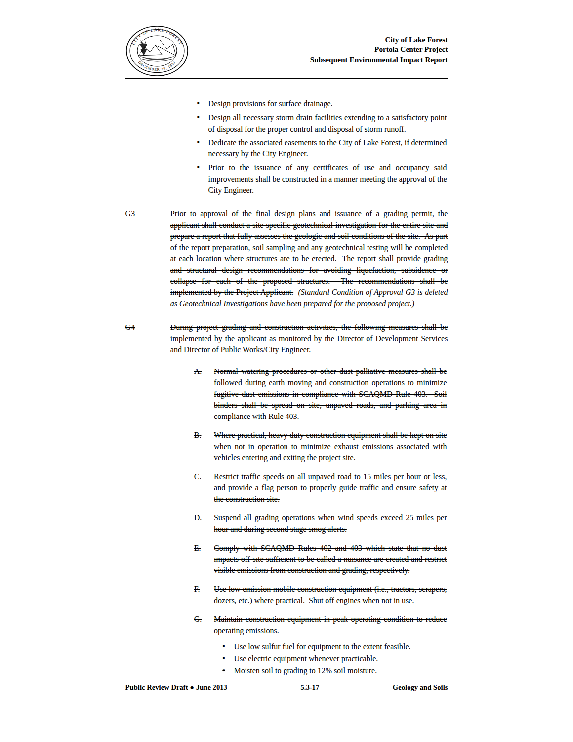CITY OF LAKE FOREST DECEMBER 20, 1991
City of Lake Forest
Portola Center Project
Subsequent Environmental Impact Report
Design provisions for surface drainage.
Design all necessary storm drain facilities extending to a satisfactory point of disposal for the proper control and disposal of storm runoff.
Dedicate the associated easements to the City of Lake Forest, if determined necessary by the City Engineer.
Prior to the issuance of any certificates of use and occupancy said improvements shall be constructed in a manner meeting the approval of the City Engineer.
G3
Prior to approval of the final design plans and issuance of a grading permit, the applicant shall conduct a site specific geotechnical investigation for the entire site and prepare a report that fully assesses the geologic and soil conditions of the site. As part of the report preparation, soil sampling and any geotechnical testing will be completed at each location where structures are to be erected. The report shall provide grading and structural design recommendations for avoiding liquefaction, subsidence or collapse for each of the proposed structures. The recommendations shall be implemented by the Project Applicant. (Standard Condition of Approval G3 is deleted as Geotechnical Investigations have been prepared for the proposed project.)
G4
During project grading and construction activities, the following measures shall be implemented by the applicant as monitored by the Director of Development Services and Director of Public Works/City Engineer.
Normal watering procedures or other dust palliative measures shall be followed during earth moving and construction operations to minimize fugitive dust emissions in compliance with SCAQMD Rule 403. Soil binders shall be spread on site, unpaved roads, and parking area in compliance with Rule 403.
Where practical, heavy duty construction equipment shall be kept on site when not in operation to minimize exhaust emissions associated with vehicles entering and exiting the project site.
Restrict traffic speeds on all unpaved road to 15 miles per hour or less, and provide a flag person to properly guide traffic and ensure safety at the construction site.
Suspend all grading operations when wind speeds exceed 25 miles per hour and during second stage smog alerts.
Comply with SCAQMD Rules 402 and 403 which state that no dust impacts off-site sufficient to be called a nuisance are created and restrict visible emissions from construction and grading, respectively.
Use low emission mobile construction equipment (i.e., tractors, scrapers, dozers, etc.) where practical. Shut off engines when not in use.
Maintain construction equipment in peak operating condition to reduce operating emissions.
Use low sulfur fuel for equipment to the extent feasible.
Use electric equipment whenever practicable.
Moisten soil to grading to 12% soil moisture.
Public Review Draft ● June 2013
5.3-17
Geology and Soils